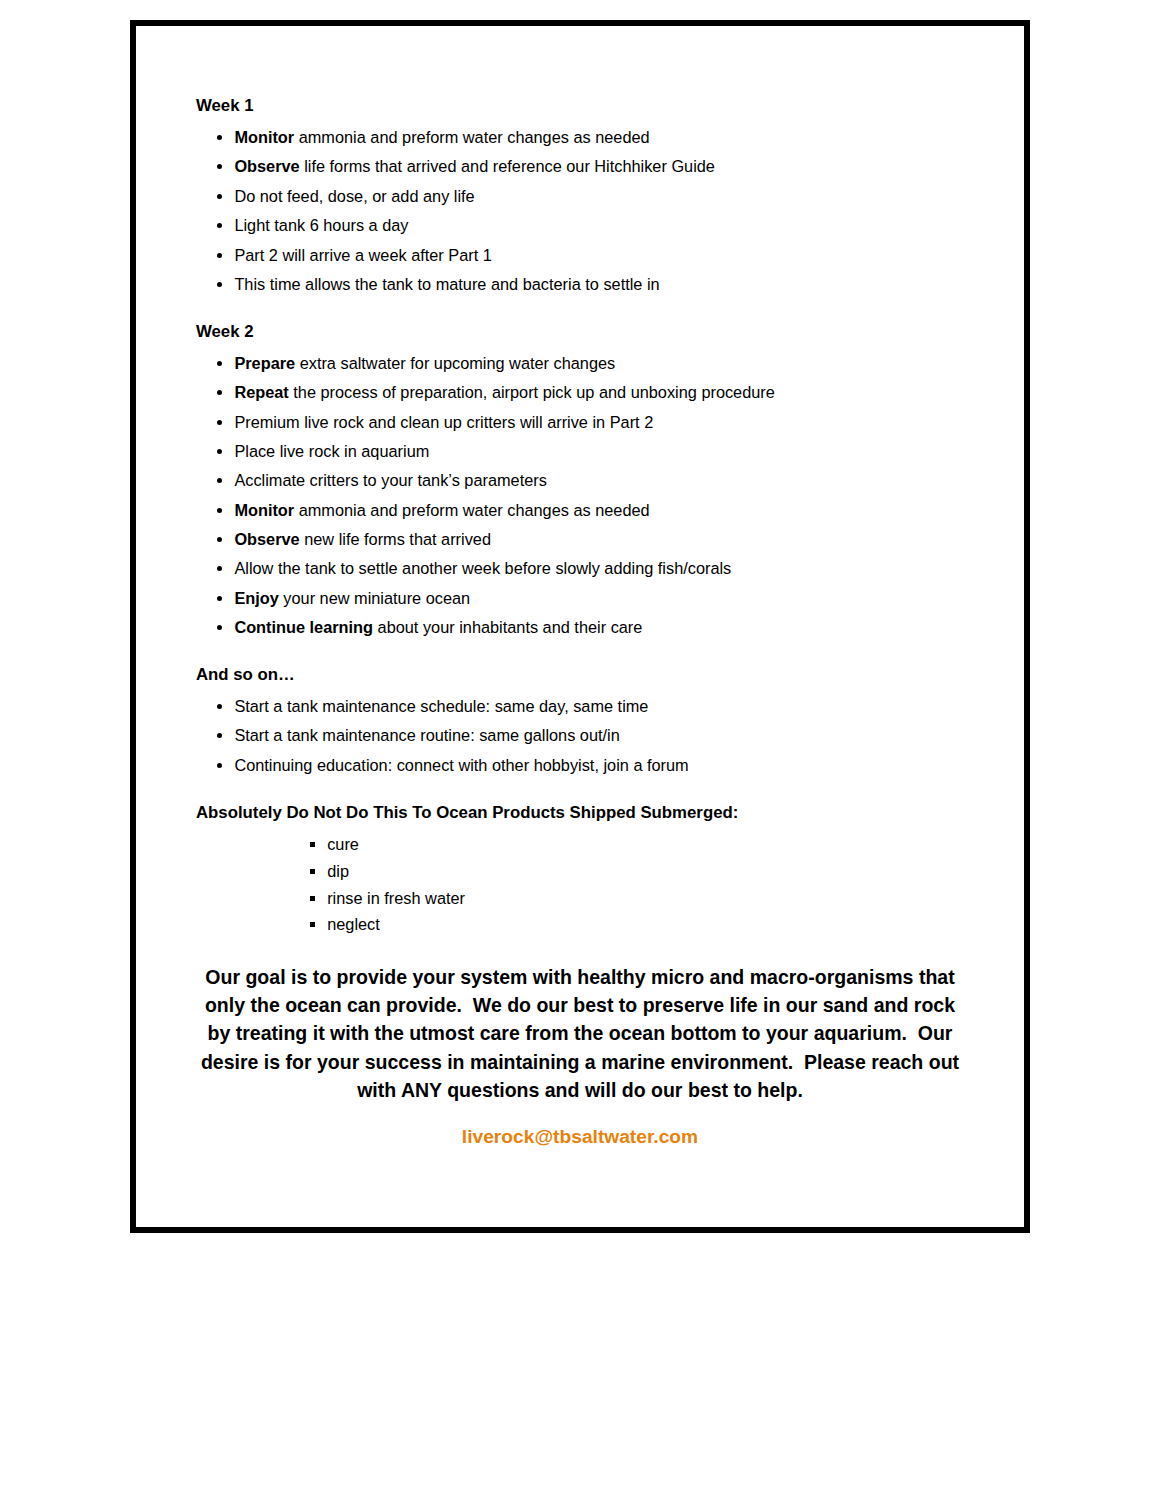Week 1
Monitor ammonia and preform water changes as needed
Observe life forms that arrived and reference our Hitchhiker Guide
Do not feed, dose, or add any life
Light tank 6 hours a day
Part 2 will arrive a week after Part 1
This time allows the tank to mature and bacteria to settle in
Week 2
Prepare extra saltwater for upcoming water changes
Repeat the process of preparation, airport pick up and unboxing procedure
Premium live rock and clean up critters will arrive in Part 2
Place live rock in aquarium
Acclimate critters to your tank’s parameters
Monitor ammonia and preform water changes as needed
Observe new life forms that arrived
Allow the tank to settle another week before slowly adding fish/corals
Enjoy your new miniature ocean
Continue learning about your inhabitants and their care
And so on…
Start a tank maintenance schedule: same day, same time
Start a tank maintenance routine: same gallons out/in
Continuing education: connect with other hobbyist, join a forum
Absolutely Do Not Do This To Ocean Products Shipped Submerged:
cure
dip
rinse in fresh water
neglect
Our goal is to provide your system with healthy micro and macro-organisms that only the ocean can provide. We do our best to preserve life in our sand and rock by treating it with the utmost care from the ocean bottom to your aquarium. Our desire is for your success in maintaining a marine environment. Please reach out with ANY questions and will do our best to help.
liverock@tbsaltwater.com